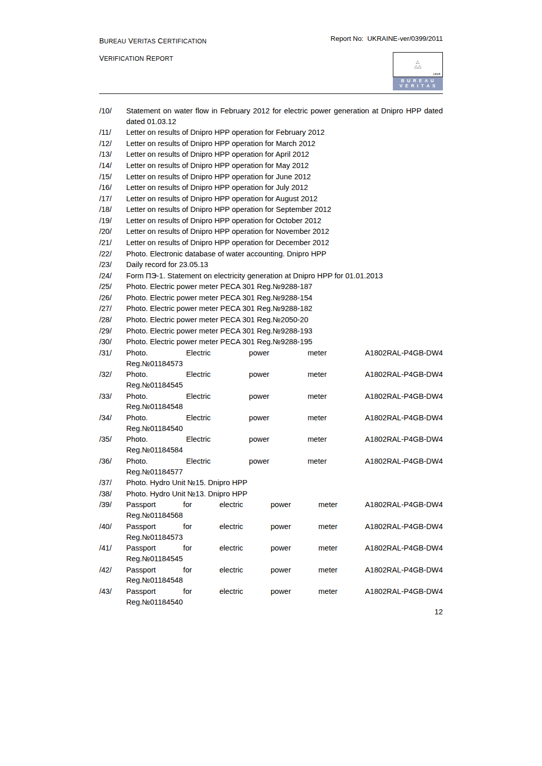BUREAU VERITAS CERTIFICATION
Report No: UKRAINE-ver/0399/2011
VERIFICATION REPORT
△
△△
1828
B U R E A U V E R I T A S
/10/ Statement on water flow in February 2012 for electric power generation at Dnipro HPP dated dated 01.03.12
/11/ Letter on results of Dnipro HPP operation for February 2012
/12/ Letter on results of Dnipro HPP operation for March 2012
/13/ Letter on results of Dnipro HPP operation for April 2012
/14/ Letter on results of Dnipro HPP operation for May 2012
/15/ Letter on results of Dnipro HPP operation for June 2012
/16/ Letter on results of Dnipro HPP operation for July 2012
/17/ Letter on results of Dnipro HPP operation for August 2012
/18/ Letter on results of Dnipro HPP operation for September 2012
/19/ Letter on results of Dnipro HPP operation for October 2012
/20/ Letter on results of Dnipro HPP operation for November 2012
/21/ Letter on results of Dnipro HPP operation for December 2012
/22/ Photo. Electronic database of water accounting. Dnipro HPP
/23/ Daily record for 23.05.13
/24/ Form ПЭ-1. Statement on electricity generation at Dnipro HPP for 01.01.2013
/25/ Photo. Electric power meter PECA 301 Reg.№9288-187
/26/ Photo. Electric power meter PECA 301 Reg.№9288-154
/27/ Photo. Electric power meter PECA 301 Reg.№9288-182
/28/ Photo. Electric power meter PECA 301 Reg.№2050-20
/29/ Photo. Electric power meter PECA 301 Reg.№9288-193
/30/ Photo. Electric power meter PECA 301 Reg.№9288-195
/31/ Photo. Electric power meter A1802RAL-P4GB-DW4 Reg.№01184573
/32/ Photo. Electric power meter A1802RAL-P4GB-DW4 Reg.№01184545
/33/ Photo. Electric power meter A1802RAL-P4GB-DW4 Reg.№01184548
/34/ Photo. Electric power meter A1802RAL-P4GB-DW4 Reg.№01184540
/35/ Photo. Electric power meter A1802RAL-P4GB-DW4 Reg.№01184584
/36/ Photo. Electric power meter A1802RAL-P4GB-DW4 Reg.№01184577
/37/ Photo. Hydro Unit №15. Dnipro HPP
/38/ Photo. Hydro Unit №13. Dnipro HPP
/39/ Passport for electric power meter A1802RAL-P4GB-DW4 Reg.№01184568
/40/ Passport for electric power meter A1802RAL-P4GB-DW4 Reg.№01184573
/41/ Passport for electric power meter A1802RAL-P4GB-DW4 Reg.№01184545
/42/ Passport for electric power meter A1802RAL-P4GB-DW4 Reg.№01184548
/43/ Passport for electric power meter A1802RAL-P4GB-DW4 Reg.№01184540
12